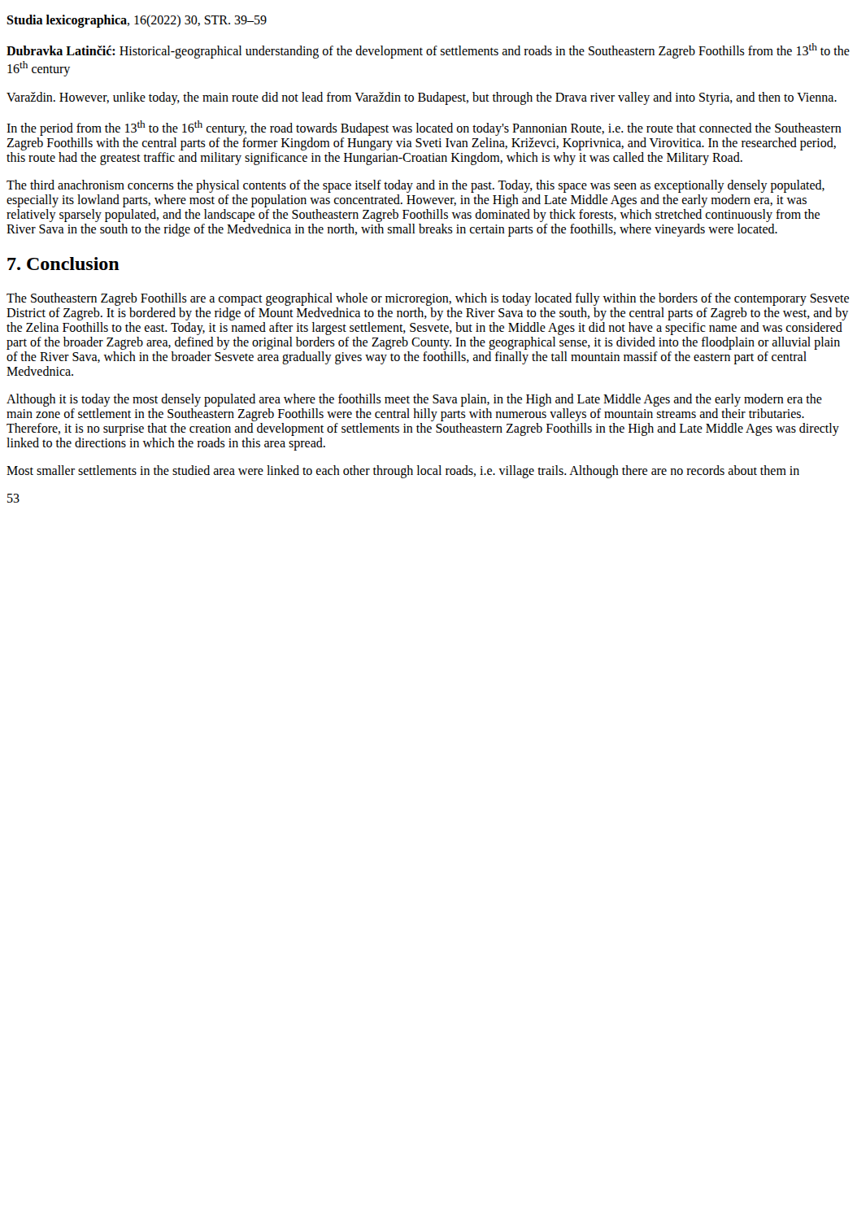Studia lexicographica, 16(2022) 30, STR. 39–59
Dubravka Latinčić: Historical-geographical understanding of the development of settlements and roads in the Southeastern Zagreb Foothills from the 13th to the 16th century
Varaždin. However, unlike today, the main route did not lead from Varaždin to Budapest, but through the Drava river valley and into Styria, and then to Vienna.
In the period from the 13th to the 16th century, the road towards Budapest was located on today's Pannonian Route, i.e. the route that connected the Southeastern Zagreb Foothills with the central parts of the former Kingdom of Hungary via Sveti Ivan Zelina, Križevci, Koprivnica, and Virovitica. In the researched period, this route had the greatest traffic and military significance in the Hungarian-Croatian Kingdom, which is why it was called the Military Road.
The third anachronism concerns the physical contents of the space itself today and in the past. Today, this space was seen as exceptionally densely populated, especially its lowland parts, where most of the population was concentrated. However, in the High and Late Middle Ages and the early modern era, it was relatively sparsely populated, and the landscape of the Southeastern Zagreb Foothills was dominated by thick forests, which stretched continuously from the River Sava in the south to the ridge of the Medvednica in the north, with small breaks in certain parts of the foothills, where vineyards were located.
7. Conclusion
The Southeastern Zagreb Foothills are a compact geographical whole or microregion, which is today located fully within the borders of the contemporary Sesvete District of Zagreb. It is bordered by the ridge of Mount Medvednica to the north, by the River Sava to the south, by the central parts of Zagreb to the west, and by the Zelina Foothills to the east. Today, it is named after its largest settlement, Sesvete, but in the Middle Ages it did not have a specific name and was considered part of the broader Zagreb area, defined by the original borders of the Zagreb County. In the geographical sense, it is divided into the floodplain or alluvial plain of the River Sava, which in the broader Sesvete area gradually gives way to the foothills, and finally the tall mountain massif of the eastern part of central Medvednica.
Although it is today the most densely populated area where the foothills meet the Sava plain, in the High and Late Middle Ages and the early modern era the main zone of settlement in the Southeastern Zagreb Foothills were the central hilly parts with numerous valleys of mountain streams and their tributaries. Therefore, it is no surprise that the creation and development of settlements in the Southeastern Zagreb Foothills in the High and Late Middle Ages was directly linked to the directions in which the roads in this area spread.
Most smaller settlements in the studied area were linked to each other through local roads, i.e. village trails. Although there are no records about them in
53